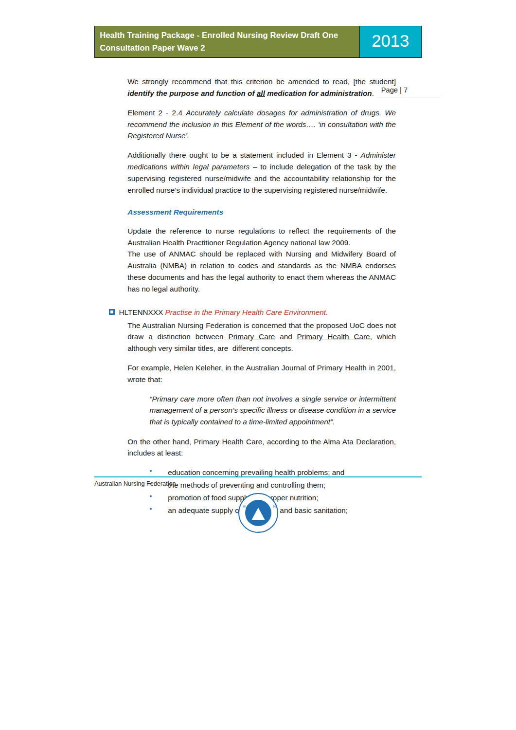Health Training Package - Enrolled Nursing Review Draft One Consultation Paper Wave 2
2013
Page | 7
We strongly recommend that this criterion be amended to read, [the student] identify the purpose and function of all medication for administration.
Element 2 - 2.4 Accurately calculate dosages for administration of drugs. We recommend the inclusion in this Element of the words…. ‘in consultation with the Registered Nurse’.
Additionally there ought to be a statement included in Element 3 - Administer medications within legal parameters – to include delegation of the task by the supervising registered nurse/midwife and the accountability relationship for the enrolled nurse’s individual practice to the supervising registered nurse/midwife.
Assessment Requirements
Update the reference to nurse regulations to reflect the requirements of the Australian Health Practitioner Regulation Agency national law 2009.
The use of ANMAC should be replaced with Nursing and Midwifery Board of Australia (NMBA) in relation to codes and standards as the NMBA endorses these documents and has the legal authority to enact them whereas the ANMAC has no legal authority.
HLTENNXXX Practise in the Primary Health Care Environment.
The Australian Nursing Federation is concerned that the proposed UoC does not draw a distinction between Primary Care and Primary Health Care, which although very similar titles, are different concepts.
For example, Helen Keleher, in the Australian Journal of Primary Health in 2001, wrote that:
“Primary care more often than not involves a single service or intermittent management of a person’s specific illness or disease condition in a service that is typically contained to a time-limited appointment”.
On the other hand, Primary Health Care, according to the Alma Ata Declaration, includes at least:
education concerning prevailing health problems; and
the methods of preventing and controlling them;
promotion of food supply and proper nutrition;
an adequate supply of safe water and basic sanitation;
Australian Nursing Federation
AUSTRALIAN NURSING FEDERATION